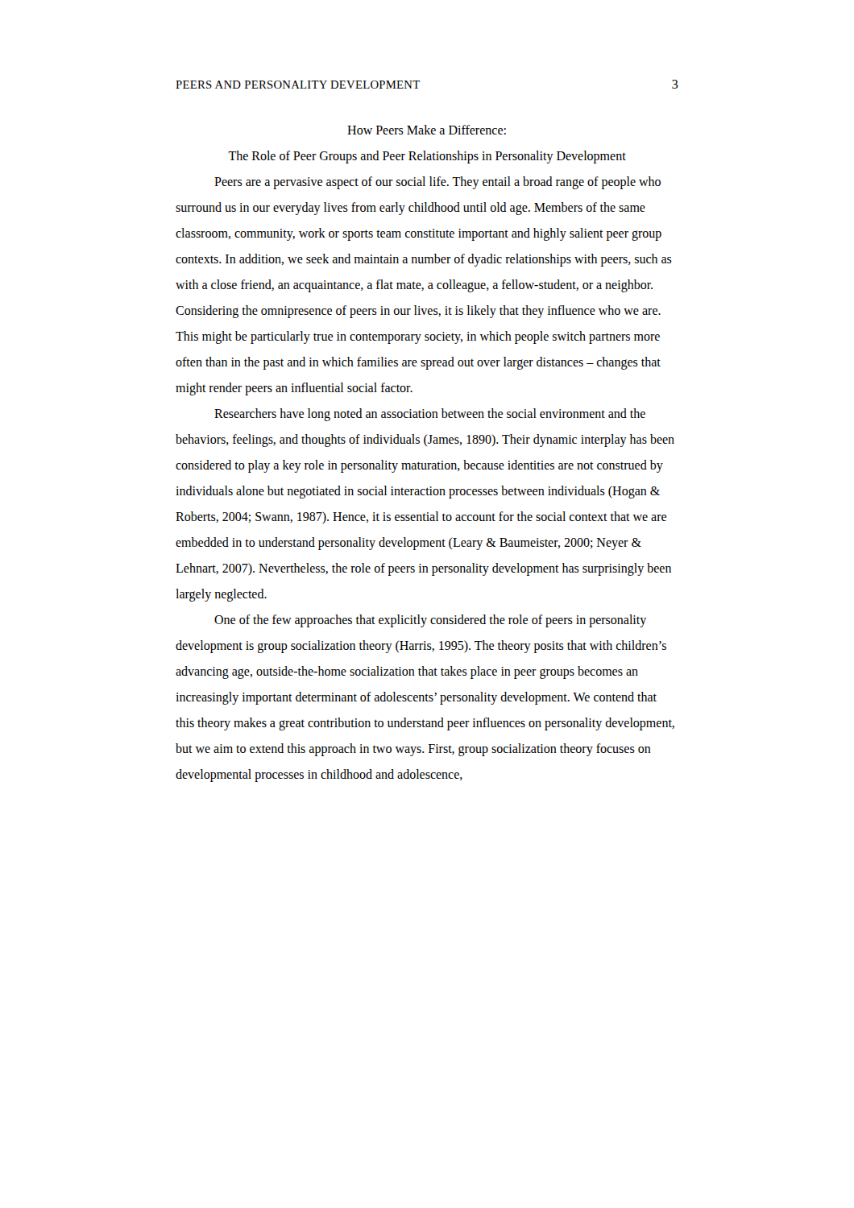Peers and Personality Development 3
How Peers Make a Difference:
The Role of Peer Groups and Peer Relationships in Personality Development
Peers are a pervasive aspect of our social life. They entail a broad range of people who surround us in our everyday lives from early childhood until old age. Members of the same classroom, community, work or sports team constitute important and highly salient peer group contexts. In addition, we seek and maintain a number of dyadic relationships with peers, such as with a close friend, an acquaintance, a flat mate, a colleague, a fellow-student, or a neighbor. Considering the omnipresence of peers in our lives, it is likely that they influence who we are. This might be particularly true in contemporary society, in which people switch partners more often than in the past and in which families are spread out over larger distances – changes that might render peers an influential social factor.
Researchers have long noted an association between the social environment and the behaviors, feelings, and thoughts of individuals (James, 1890). Their dynamic interplay has been considered to play a key role in personality maturation, because identities are not construed by individuals alone but negotiated in social interaction processes between individuals (Hogan & Roberts, 2004; Swann, 1987). Hence, it is essential to account for the social context that we are embedded in to understand personality development (Leary & Baumeister, 2000; Neyer & Lehnart, 2007). Nevertheless, the role of peers in personality development has surprisingly been largely neglected.
One of the few approaches that explicitly considered the role of peers in personality development is group socialization theory (Harris, 1995). The theory posits that with children’s advancing age, outside-the-home socialization that takes place in peer groups becomes an increasingly important determinant of adolescents’ personality development. We contend that this theory makes a great contribution to understand peer influences on personality development, but we aim to extend this approach in two ways. First, group socialization theory focuses on developmental processes in childhood and adolescence,